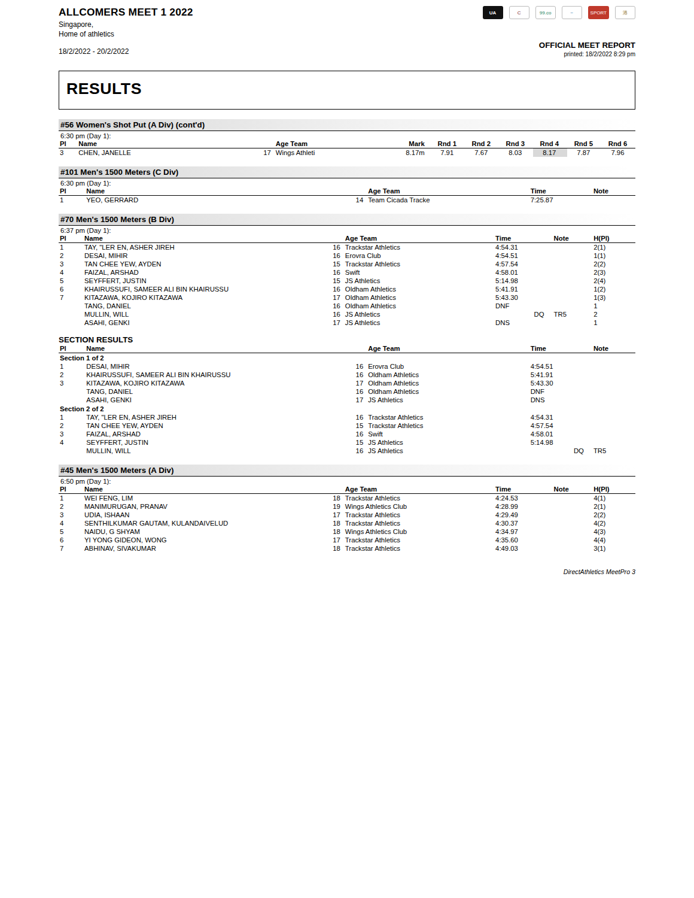UA
C
99.co
~
SPORT
港
ALLCOMERS MEET 1 2022
Singapore,
Home of athletics
18/2/2022 - 20/2/2022
OFFICIAL MEET REPORT
printed: 18/2/2022 8:29 pm
RESULTS
#56 Women's Shot Put (A Div) (cont'd)
6:30 pm (Day 1):
| Pl | Name | | Age Team | Mark | Rnd 1 | Rnd 2 | Rnd 3 | Rnd 4 | Rnd 5 | Rnd 6 |
| --- | --- | --- | --- | --- | --- | --- | --- | --- | --- | --- |
| 3 | CHEN, JANELLE | 17 | Wings Athleti | 8.17m | 7.91 | 7.67 | 8.03 | 8.17 | 7.87 | 7.96 |
#101 Men's 1500 Meters (C Div)
6:30 pm (Day 1):
| Pl | Name | | Age Team | Time | Note |
| --- | --- | --- | --- | --- | --- |
| 1 | YEO, GERRARD | 14 | Team Cicada Tracke | 7:25.87 | |
#70 Men's 1500 Meters (B Div)
6:37 pm (Day 1):
| Pl | Name | | Age Team | Time | Note | H(Pl) |
| --- | --- | --- | --- | --- | --- | --- |
| 1 | TAY, "LER EN, ASHER JIREH | 16 | Trackstar Athletics | 4:54.31 | | 2(1) |
| 2 | DESAI, MIHIR | 16 | Erovra Club | 4:54.51 | | 1(1) |
| 3 | TAN CHEE YEW, AYDEN | 15 | Trackstar Athletics | 4:57.54 | | 2(2) |
| 4 | FAIZAL, ARSHAD | 16 | Swift | 4:58.01 | | 2(3) |
| 5 | SEYFFERT, JUSTIN | 15 | JS Athletics | 5:14.98 | | 2(4) |
| 6 | KHAIRUSSUFI, SAMEER ALI BIN KHAIRUSSU | 16 | Oldham Athletics | 5:41.91 | | 1(2) |
| 7 | KITAZAWA, KOJIRO KITAZAWA | 17 | Oldham Athletics | 5:43.30 | | 1(3) |
| | TANG, DANIEL | 16 | Oldham Athletics | DNF | | 1 |
| | MULLIN, WILL | 16 | JS Athletics | DQ | TR5 | 2 |
| | ASAHI, GENKI | 17 | JS Athletics | DNS | | 1 |
SECTION RESULTS
| Pl | Name | | Age Team | Time | Note |
| --- | --- | --- | --- | --- | --- |
| Section 1 of 2 |
| 1 | DESAI, MIHIR | 16 | Erovra Club | 4:54.51 | |
| 2 | KHAIRUSSUFI, SAMEER ALI BIN KHAIRUSSU | 16 | Oldham Athletics | 5:41.91 | |
| 3 | KITAZAWA, KOJIRO KITAZAWA | 17 | Oldham Athletics | 5:43.30 | |
| | TANG, DANIEL | 16 | Oldham Athletics | DNF | |
| | ASAHI, GENKI | 17 | JS Athletics | DNS | |
| Section 2 of 2 |
| 1 | TAY, "LER EN, ASHER JIREH | 16 | Trackstar Athletics | 4:54.31 | |
| 2 | TAN CHEE YEW, AYDEN | 15 | Trackstar Athletics | 4:57.54 | |
| 3 | FAIZAL, ARSHAD | 16 | Swift | 4:58.01 | |
| 4 | SEYFFERT, JUSTIN | 15 | JS Athletics | 5:14.98 | |
| | MULLIN, WILL | 16 | JS Athletics | DQ | TR5 |
#45 Men's 1500 Meters (A Div)
6:50 pm (Day 1):
| Pl | Name | | Age Team | Time | Note | H(Pl) |
| --- | --- | --- | --- | --- | --- | --- |
| 1 | WEI FENG, LIM | 18 | Trackstar Athletics | 4:24.53 | | 4(1) |
| 2 | MANIMURUGAN, PRANAV | 19 | Wings Athletics Club | 4:28.99 | | 2(1) |
| 3 | UDIA, ISHAAN | 17 | Trackstar Athletics | 4:29.49 | | 2(2) |
| 4 | SENTHILKUMAR GAUTAM, KULANDAIVELUD | 18 | Trackstar Athletics | 4:30.37 | | 4(2) |
| 5 | NAIDU, G SHYAM | 18 | Wings Athletics Club | 4:34.97 | | 4(3) |
| 6 | YI YONG GIDEON, WONG | 17 | Trackstar Athletics | 4:35.60 | | 4(4) |
| 7 | ABHINAV, SIVAKUMAR | 18 | Trackstar Athletics | 4:49.03 | | 3(1) |
DirectAthletics MeetPro 3